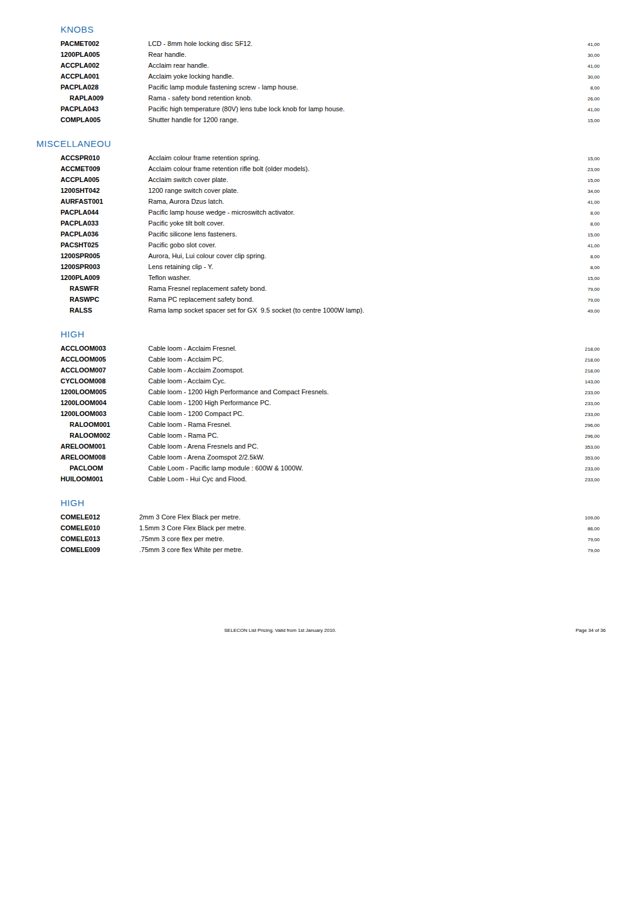KNOBS
| PACMET002 | LCD - 8mm hole locking disc SF12. | 41,00 |
| 1200PLA005 | Rear handle. | 30,00 |
| ACCPLA002 | Acclaim rear handle. | 41,00 |
| ACCPLA001 | Acclaim yoke locking handle. | 30,00 |
| PACPLA028 | Pacific lamp module fastening screw - lamp house. | 8,00 |
| RAPLA009 | Rama - safety bond retention knob. | 26,00 |
| PACPLA043 | Pacific high temperature (80V) lens tube lock knob for lamp house. | 41,00 |
| COMPLA005 | Shutter handle for 1200 range. | 15,00 |
MISCELLANEOU
| ACCSPR010 | Acclaim colour frame retention spring. | 15,00 |
| ACCMET009 | Acclaim colour frame retention rifle bolt (older models). | 23,00 |
| ACCPLA005 | Acclaim switch cover plate. | 15,00 |
| 1200SHT042 | 1200 range switch cover plate. | 34,00 |
| AURFAST001 | Rama, Aurora Dzus latch. | 41,00 |
| PACPLA044 | Pacific lamp house wedge - microswitch activator. | 8,00 |
| PACPLA033 | Pacific yoke tilt bolt cover. | 8,00 |
| PACPLA036 | Pacific silicone lens fasteners. | 15,00 |
| PACSHT025 | Pacific gobo slot cover. | 41,00 |
| 1200SPR005 | Aurora, Hui, Lui colour cover clip spring. | 8,00 |
| 1200SPR003 | Lens retaining clip - Y. | 8,00 |
| 1200PLA009 | Teflon washer. | 15,00 |
| RASWFR | Rama Fresnel replacement safety bond. | 79,00 |
| RASWPC | Rama PC replacement safety bond. | 79,00 |
| RALSS | Rama lamp socket spacer set for GX 9.5 socket (to centre 1000W lamp). | 49,00 |
HIGH
| ACCLOOM003 | Cable loom - Acclaim Fresnel. | 218,00 |
| ACCLOOM005 | Cable loom - Acclaim PC. | 218,00 |
| ACCLOOM007 | Cable loom - Acclaim Zoomspot. | 218,00 |
| CYCLOOM008 | Cable loom - Acclaim Cyc. | 143,00 |
| 1200LOOM005 | Cable loom - 1200 High Performance and Compact Fresnels. | 233,00 |
| 1200LOOM004 | Cable loom - 1200 High Performance PC. | 233,00 |
| 1200LOOM003 | Cable loom - 1200 Compact PC. | 233,00 |
| RALOOM001 | Cable loom - Rama Fresnel. | 296,00 |
| RALOOM002 | Cable loom - Rama PC. | 296,00 |
| ARELOOM001 | Cable loom - Arena Fresnels and PC. | 353,00 |
| ARELOOM008 | Cable loom - Arena Zoomspot 2/2.5kW. | 353,00 |
| PACLOOM | Cable Loom - Pacific lamp module : 600W & 1000W. | 233,00 |
| HUILOOM001 | Cable Loom - Hui Cyc and Flood. | 233,00 |
HIGH
| COMELE012 | 2mm 3 Core Flex Black per metre. | 109,00 |
| COMELE010 | 1.5mm 3 Core Flex Black per metre. | 86,00 |
| COMELE013 | .75mm 3 core flex per metre. | 79,00 |
| COMELE009 | .75mm 3 core flex White per metre. | 79,00 |
SELECON List Pricing. Valid from 1st January 2010. Page 34 of 36